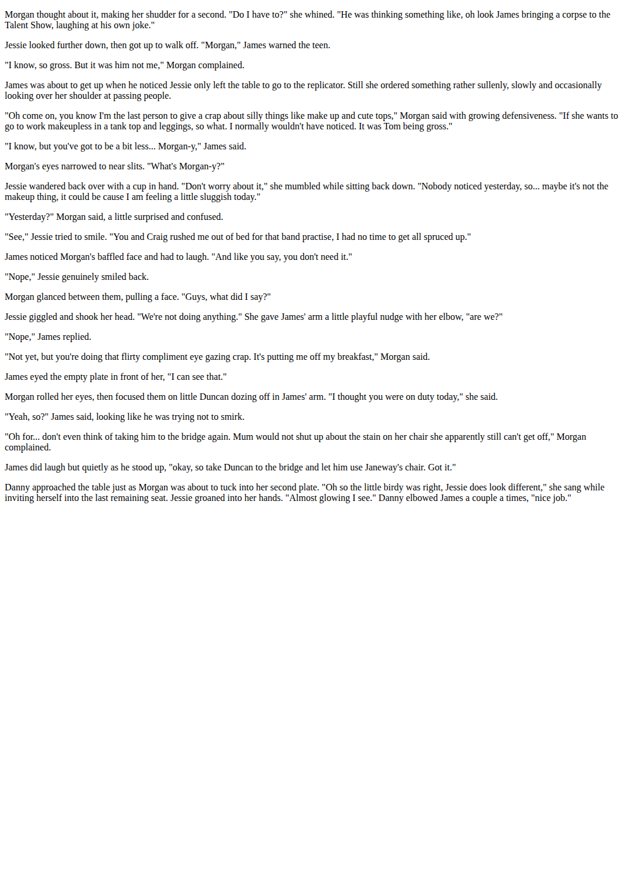Morgan thought about it, making her shudder for a second. "Do I have to?" she whined. "He was thinking something like, oh look James bringing a corpse to the Talent Show, laughing at his own joke."
Jessie looked further down, then got up to walk off. "Morgan," James warned the teen.
"I know, so gross. But it was him not me," Morgan complained.
James was about to get up when he noticed Jessie only left the table to go to the replicator. Still she ordered something rather sullenly, slowly and occasionally looking over her shoulder at passing people.
"Oh come on, you know I'm the last person to give a crap about silly things like make up and cute tops," Morgan said with growing defensiveness. "If she wants to go to work makeupless in a tank top and leggings, so what. I normally wouldn't have noticed. It was Tom being gross."
"I know, but you've got to be a bit less... Morgan-y," James said.
Morgan's eyes narrowed to near slits. "What's Morgan-y?"
Jessie wandered back over with a cup in hand. "Don't worry about it," she mumbled while sitting back down. "Nobody noticed yesterday, so... maybe it's not the makeup thing, it could be cause I am feeling a little sluggish today."
"Yesterday?" Morgan said, a little surprised and confused.
"See," Jessie tried to smile. "You and Craig rushed me out of bed for that band practise, I had no time to get all spruced up."
James noticed Morgan's baffled face and had to laugh. "And like you say, you don't need it."
"Nope," Jessie genuinely smiled back.
Morgan glanced between them, pulling a face. "Guys, what did I say?"
Jessie giggled and shook her head. "We're not doing anything." She gave James' arm a little playful nudge with her elbow, "are we?"
"Nope," James replied.
"Not yet, but you're doing that flirty compliment eye gazing crap. It's putting me off my breakfast," Morgan said.
James eyed the empty plate in front of her, "I can see that."
Morgan rolled her eyes, then focused them on little Duncan dozing off in James' arm. "I thought you were on duty today," she said.
"Yeah, so?" James said, looking like he was trying not to smirk.
"Oh for... don't even think of taking him to the bridge again. Mum would not shut up about the stain on her chair she apparently still can't get off," Morgan complained.
James did laugh but quietly as he stood up, "okay, so take Duncan to the bridge and let him use Janeway's chair. Got it."
Danny approached the table just as Morgan was about to tuck into her second plate. "Oh so the little birdy was right, Jessie does look different," she sang while inviting herself into the last remaining seat. Jessie groaned into her hands. "Almost glowing I see." Danny elbowed James a couple a times, "nice job."